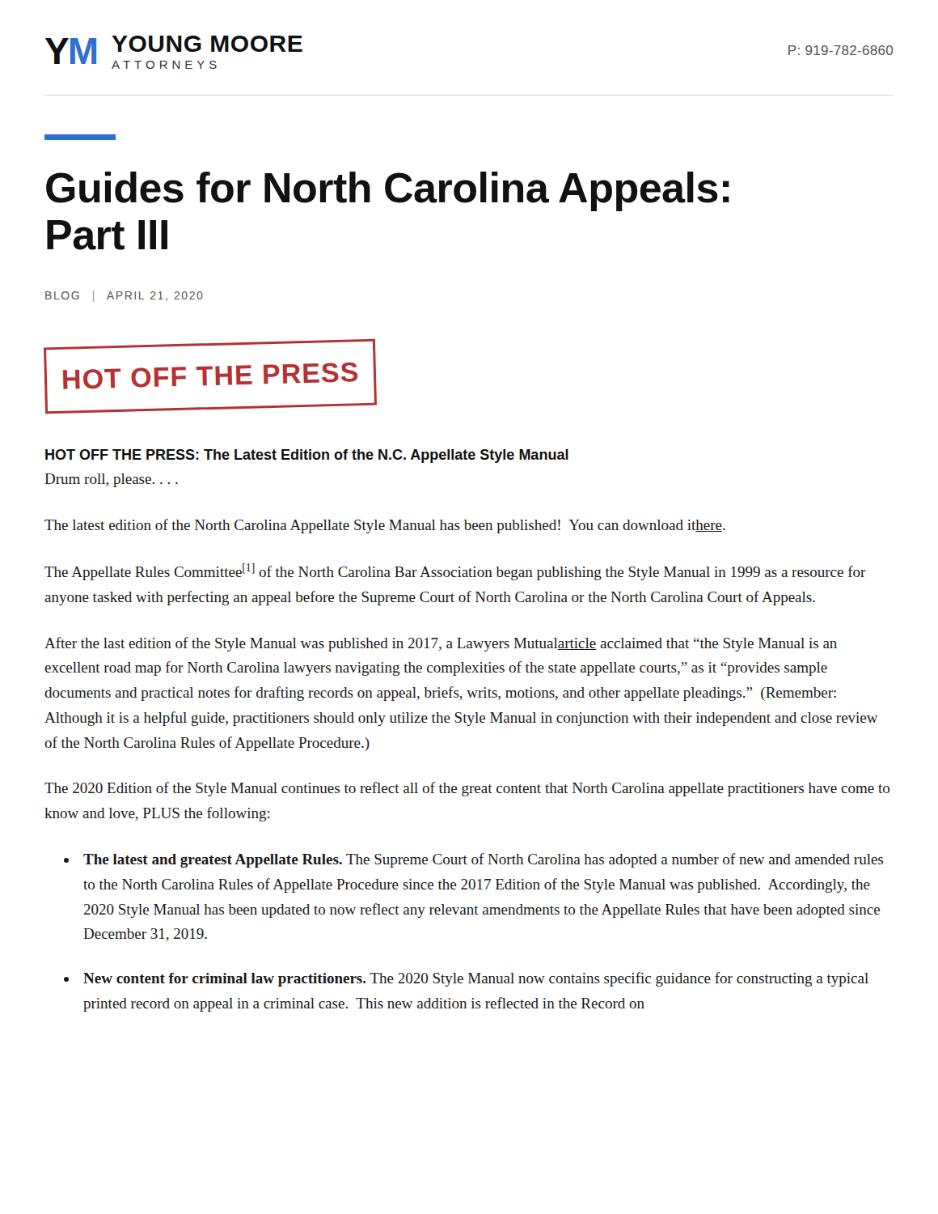YM
YOUNG MOORE
ATTORNEYS
P: 919-782-6860
Guides for North Carolina Appeals: Part III
BLOG | APRIL 21, 2020
HOT OFF THE PRESS
HOT OFF THE PRESS: The Latest Edition of the N.C. Appellate Style Manual
Drum roll, please. . . .
The latest edition of the North Carolina Appellate Style Manual has been published! You can download ithere.
The Appellate Rules Committee[1] of the North Carolina Bar Association began publishing the Style Manual in 1999 as a resource for anyone tasked with perfecting an appeal before the Supreme Court of North Carolina or the North Carolina Court of Appeals.
After the last edition of the Style Manual was published in 2017, a Lawyers Mutualarticle acclaimed that “the Style Manual is an excellent road map for North Carolina lawyers navigating the complexities of the state appellate courts,” as it “provides sample documents and practical notes for drafting records on appeal, briefs, writs, motions, and other appellate pleadings.” (Remember: Although it is a helpful guide, practitioners should only utilize the Style Manual in conjunction with their independent and close review of the North Carolina Rules of Appellate Procedure.)
The 2020 Edition of the Style Manual continues to reflect all of the great content that North Carolina appellate practitioners have come to know and love, PLUS the following:
The latest and greatest Appellate Rules. The Supreme Court of North Carolina has adopted a number of new and amended rules to the North Carolina Rules of Appellate Procedure since the 2017 Edition of the Style Manual was published. Accordingly, the 2020 Style Manual has been updated to now reflect any relevant amendments to the Appellate Rules that have been adopted since December 31, 2019.
New content for criminal law practitioners. The 2020 Style Manual now contains specific guidance for constructing a typical printed record on appeal in a criminal case. This new addition is reflected in the Record on